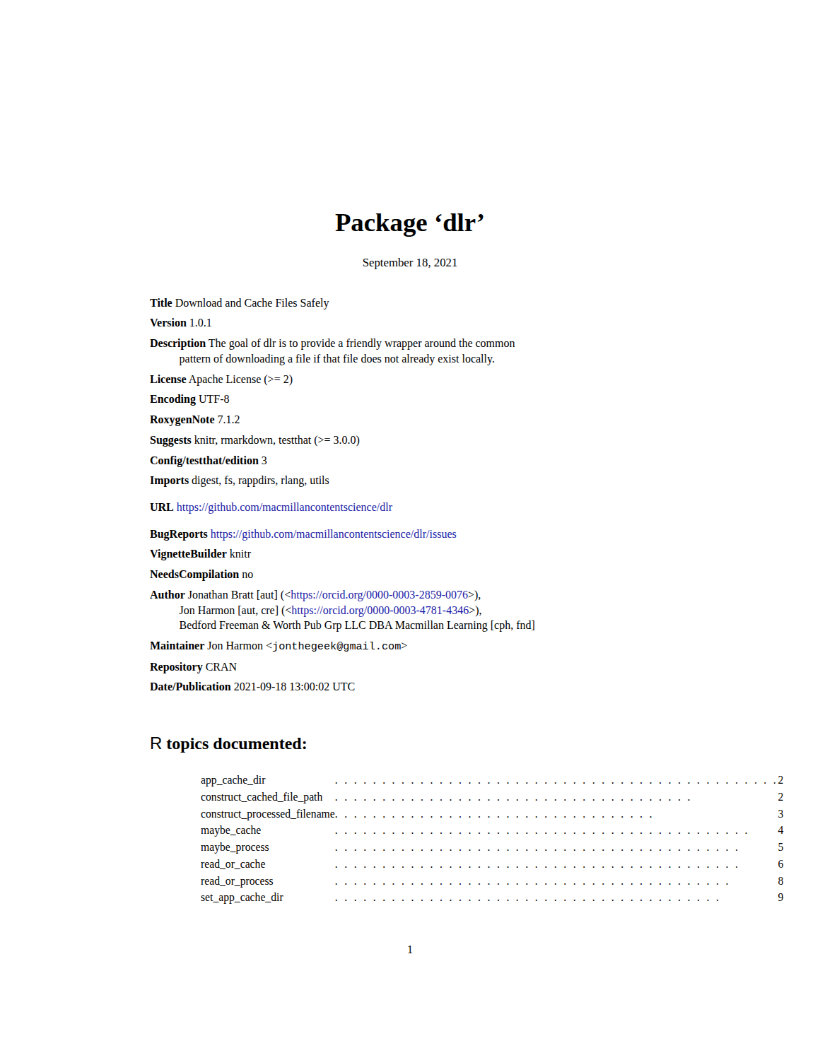Package ‘dlr’
September 18, 2021
Title Download and Cache Files Safely
Version 1.0.1
Description The goal of dlr is to provide a friendly wrapper around the common pattern of downloading a file if that file does not already exist locally.
License Apache License (>= 2)
Encoding UTF-8
RoxygenNote 7.1.2
Suggests knitr, rmarkdown, testthat (>= 3.0.0)
Config/testthat/edition 3
Imports digest, fs, rappdirs, rlang, utils
URL https://github.com/macmillancontentscience/dlr
BugReports https://github.com/macmillancontentscience/dlr/issues
VignetteBuilder knitr
NeedsCompilation no
Author Jonathan Bratt [aut] (<https://orcid.org/0000-0003-2859-0076>), Jon Harmon [aut, cre] (<https://orcid.org/0000-0003-4781-4346>), Bedford Freeman & Worth Pub Grp LLC DBA Macmillan Learning [cph, fnd]
Maintainer Jon Harmon <jonthegeek@gmail.com>
Repository CRAN
Date/Publication 2021-09-18 13:00:02 UTC
R topics documented:
| app_cache_dir | . . . . . . . . . . . . . . . . . . . . . . . . . . . . . . . . . . . . . . . . . . . . . . . | 2 |
| construct_cached_file_path | . . . . . . . . . . . . . . . . . . . . . . . . . . . . . . . . . . . . . . | 2 |
| construct_processed_filename | . . . . . . . . . . . . . . . . . . . . . . . . . . . . . . . . . . | 3 |
| maybe_cache | . . . . . . . . . . . . . . . . . . . . . . . . . . . . . . . . . . . . . . . . . . . . | 4 |
| maybe_process | . . . . . . . . . . . . . . . . . . . . . . . . . . . . . . . . . . . . . . . . . . . | 5 |
| read_or_cache | . . . . . . . . . . . . . . . . . . . . . . . . . . . . . . . . . . . . . . . . . . . | 6 |
| read_or_process | . . . . . . . . . . . . . . . . . . . . . . . . . . . . . . . . . . . . . . . . . . | 8 |
| set_app_cache_dir | . . . . . . . . . . . . . . . . . . . . . . . . . . . . . . . . . . . . . . . . . | 9 |
1